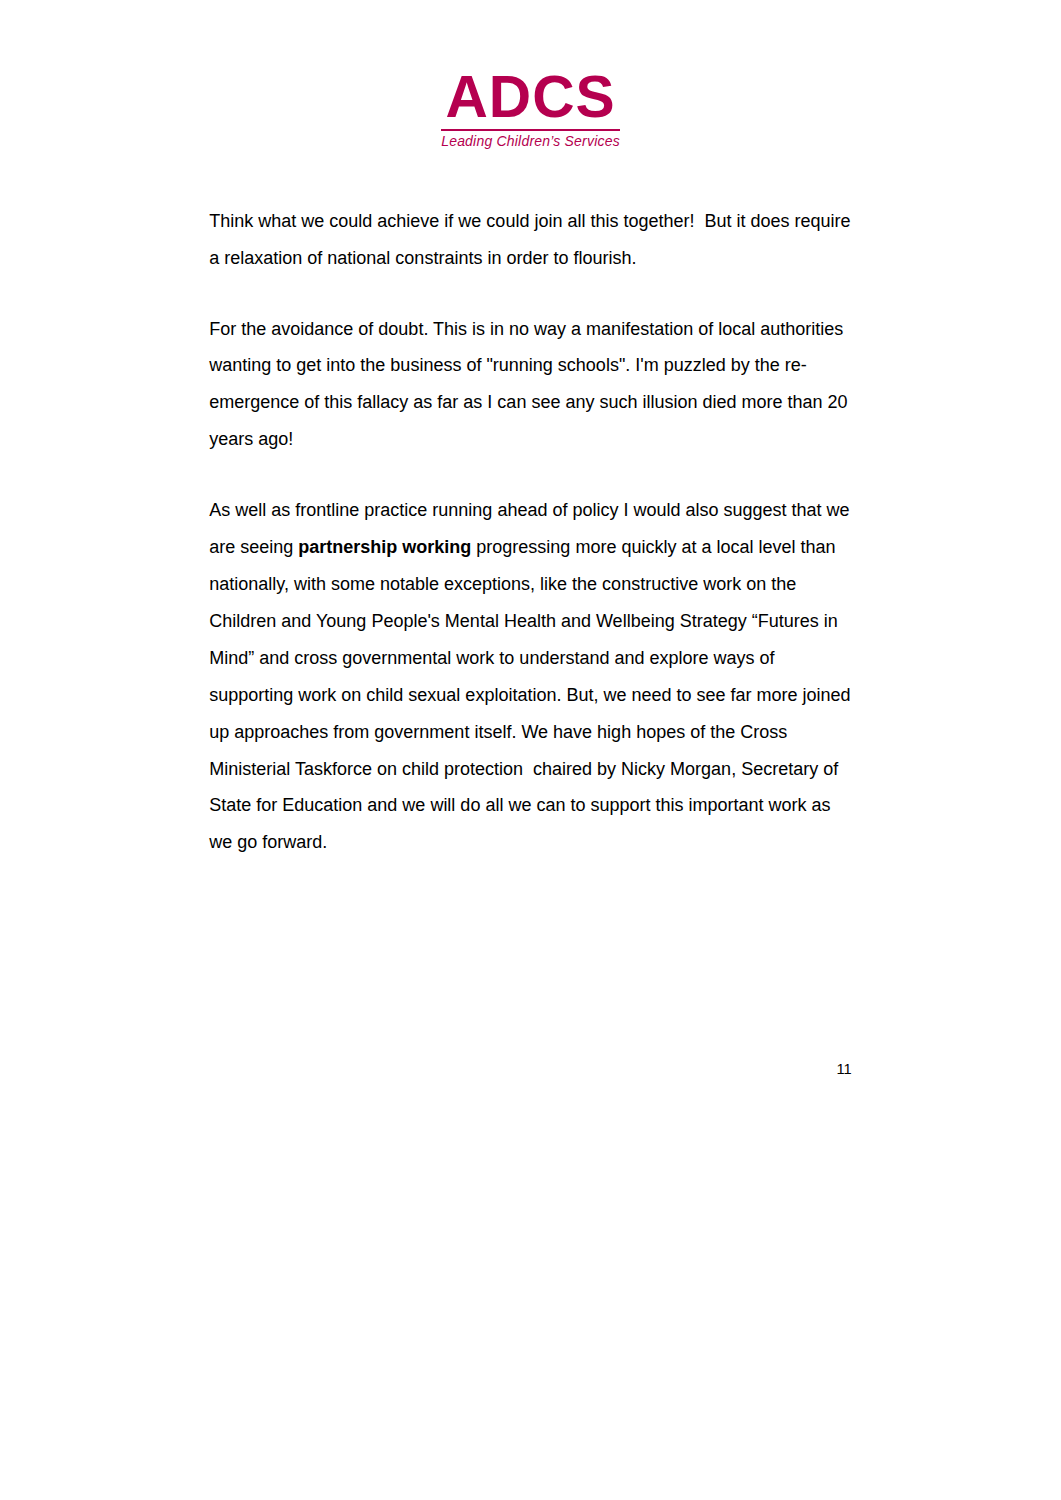ADCS
Leading Children’s Services
Think what we could achieve if we could join all this together! But it does require a relaxation of national constraints in order to flourish.
For the avoidance of doubt. This is in no way a manifestation of local authorities wanting to get into the business of "running schools". I'm puzzled by the re-emergence of this fallacy as far as I can see any such illusion died more than 20 years ago!
As well as frontline practice running ahead of policy I would also suggest that we are seeing partnership working progressing more quickly at a local level than nationally, with some notable exceptions, like the constructive work on the Children and Young People's Mental Health and Wellbeing Strategy “Futures in Mind” and cross governmental work to understand and explore ways of supporting work on child sexual exploitation. But, we need to see far more joined up approaches from government itself. We have high hopes of the Cross Ministerial Taskforce on child protection chaired by Nicky Morgan, Secretary of State for Education and we will do all we can to support this important work as we go forward.
11